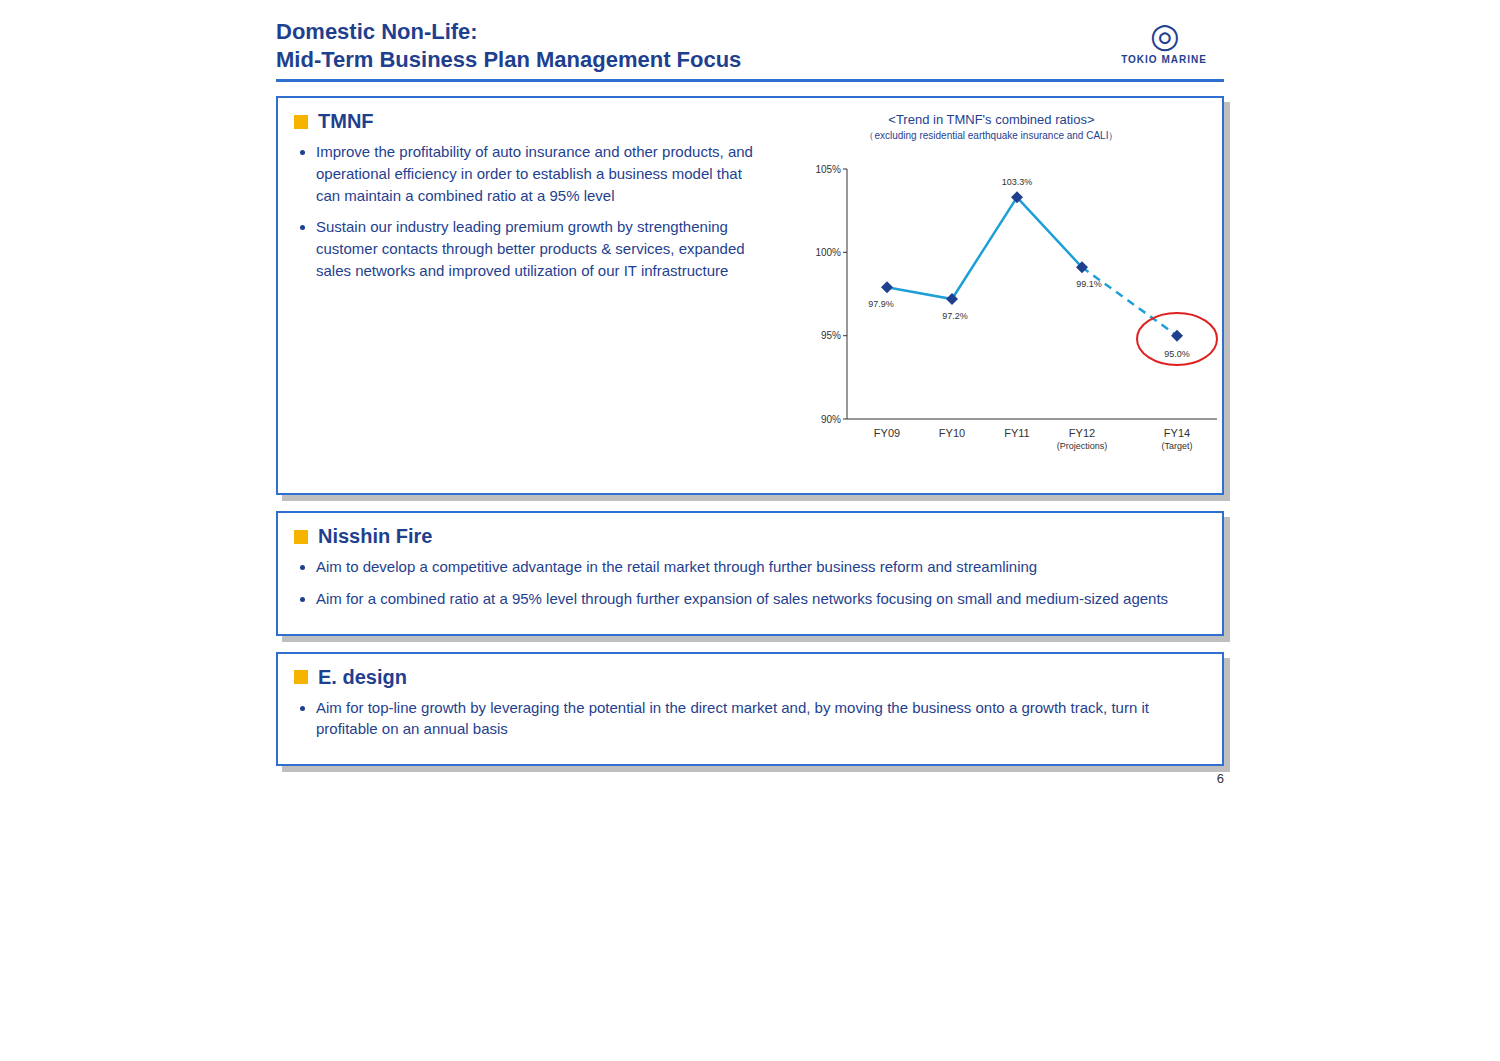Domestic Non-Life:
Mid-Term Business Plan Management Focus
◎
TOKIO MARINE
TMNF
Improve the profitability of auto insurance and other products, and operational efficiency in order to establish a business model that can maintain a combined ratio at a 95% level
Sustain our industry leading premium growth by strengthening customer contacts through better products & services, expanded sales networks and improved utilization of our IT infrastructure
<Trend in TMNF's combined ratios>
（excluding residential earthquake insurance and CALI）
105% 100% 95% 90% Data points: FY09 97.9 -> y = 270 - (97.9-90)*16.667 = 138.3 FY10 97.2 -> y = 270 - 7.2*16.667 = 150.0 FY11 103.3 -> y = 270 - 13.3*16.667 = 48.3 FY12 99.1 -> y = 270 - 9.1*16.667 = 118.3 FY14 95.0 -> y = 270 - 5.0*16.667 = 186.7 x positions: FY09 110, FY10 175, FY11 240, FY12 305, FY14 400 97.9% 97.2% 103.3% 99.1% 95.0% FY09 FY10 FY11 FY12 FY14 (Projections) (Target)
Nisshin Fire
Aim to develop a competitive advantage in the retail market through further business reform and streamlining
Aim for a combined ratio at a 95% level through further expansion of sales networks focusing on small and medium-sized agents
E. design
Aim for top-line growth by leveraging the potential in the direct market and, by moving the business onto a growth track, turn it profitable on an annual basis
6